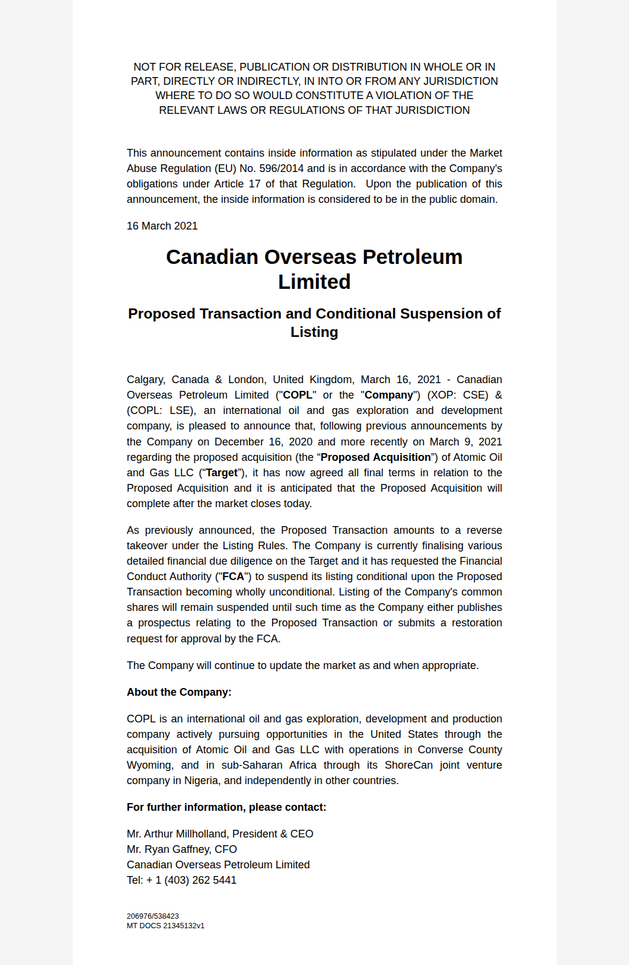Not for release, publication or distribution in whole or in part, directly or indirectly, in into or from any jurisdiction where to do so would constitute a violation of the relevant laws or regulations of that jurisdiction
This announcement contains inside information as stipulated under the Market Abuse Regulation (EU) No. 596/2014 and is in accordance with the Company's obligations under Article 17 of that Regulation. Upon the publication of this announcement, the inside information is considered to be in the public domain.
16 March 2021
Canadian Overseas Petroleum Limited
Proposed Transaction and Conditional Suspension of Listing
Calgary, Canada & London, United Kingdom, March 16, 2021 - Canadian Overseas Petroleum Limited ("COPL" or the "Company") (XOP: CSE) & (COPL: LSE), an international oil and gas exploration and development company, is pleased to announce that, following previous announcements by the Company on December 16, 2020 and more recently on March 9, 2021 regarding the proposed acquisition (the “Proposed Acquisition”) of Atomic Oil and Gas LLC (“Target”), it has now agreed all final terms in relation to the Proposed Acquisition and it is anticipated that the Proposed Acquisition will complete after the market closes today.
As previously announced, the Proposed Transaction amounts to a reverse takeover under the Listing Rules. The Company is currently finalising various detailed financial due diligence on the Target and it has requested the Financial Conduct Authority ("FCA") to suspend its listing conditional upon the Proposed Transaction becoming wholly unconditional. Listing of the Company's common shares will remain suspended until such time as the Company either publishes a prospectus relating to the Proposed Transaction or submits a restoration request for approval by the FCA.
The Company will continue to update the market as and when appropriate.
About the Company:
COPL is an international oil and gas exploration, development and production company actively pursuing opportunities in the United States through the acquisition of Atomic Oil and Gas LLC with operations in Converse County Wyoming, and in sub-Saharan Africa through its ShoreCan joint venture company in Nigeria, and independently in other countries.
For further information, please contact:
Mr. Arthur Millholland, President & CEO
Mr. Ryan Gaffney, CFO
Canadian Overseas Petroleum Limited
Tel: + 1 (403) 262 5441
206976/538423
MT DOCS 21345132v1